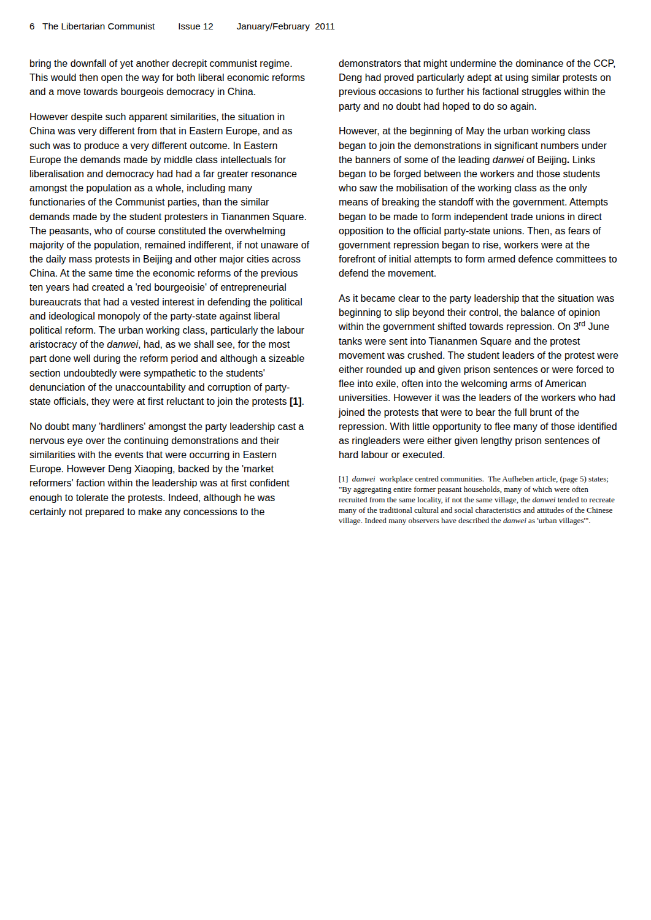6 The Libertarian Communist Issue 12 January/February 2011
bring the downfall of yet another decrepit communist regime. This would then open the way for both liberal economic reforms and a move towards bourgeois democracy in China.
However despite such apparent similarities, the situation in China was very different from that in Eastern Europe, and as such was to produce a very different outcome. In Eastern Europe the demands made by middle class intellectuals for liberalisation and democracy had had a far greater resonance amongst the population as a whole, including many functionaries of the Communist parties, than the similar demands made by the student protesters in Tiananmen Square. The peasants, who of course constituted the overwhelming majority of the population, remained indifferent, if not unaware of the daily mass protests in Beijing and other major cities across China. At the same time the economic reforms of the previous ten years had created a 'red bourgeoisie' of entrepreneurial bureaucrats that had a vested interest in defending the political and ideological monopoly of the party-state against liberal political reform. The urban working class, particularly the labour aristocracy of the danwei, had, as we shall see, for the most part done well during the reform period and although a sizeable section undoubtedly were sympathetic to the students' denunciation of the unaccountability and corruption of party-state officials, they were at first reluctant to join the protests [1].
No doubt many 'hardliners' amongst the party leadership cast a nervous eye over the continuing demonstrations and their similarities with the events that were occurring in Eastern Europe. However Deng Xiaoping, backed by the 'market reformers' faction within the leadership was at first confident enough to tolerate the protests. Indeed, although he was certainly not prepared to make any concessions to the demonstrators that might undermine the dominance of the CCP, Deng had proved particularly adept at using similar protests on previous occasions to further his factional struggles within the party and no doubt had hoped to do so again.
However, at the beginning of May the urban working class began to join the demonstrations in significant numbers under the banners of some of the leading danwei of Beijing. Links began to be forged between the workers and those students who saw the mobilisation of the working class as the only means of breaking the standoff with the government. Attempts began to be made to form independent trade unions in direct opposition to the official party-state unions. Then, as fears of government repression began to rise, workers were at the forefront of initial attempts to form armed defence committees to defend the movement.
As it became clear to the party leadership that the situation was beginning to slip beyond their control, the balance of opinion within the government shifted towards repression. On 3rd June tanks were sent into Tiananmen Square and the protest movement was crushed. The student leaders of the protest were either rounded up and given prison sentences or were forced to flee into exile, often into the welcoming arms of American universities. However it was the leaders of the workers who had joined the protests that were to bear the full brunt of the repression. With little opportunity to flee many of those identified as ringleaders were either given lengthy prison sentences of hard labour or executed.
[1] danwei workplace centred communities. The Aufheben article, (page 5) states; "By aggregating entire former peasant households, many of which were often recruited from the same locality, if not the same village, the danwei tended to recreate many of the traditional cultural and social characteristics and attitudes of the Chinese village. Indeed many observers have described the danwei as 'urban villages'".